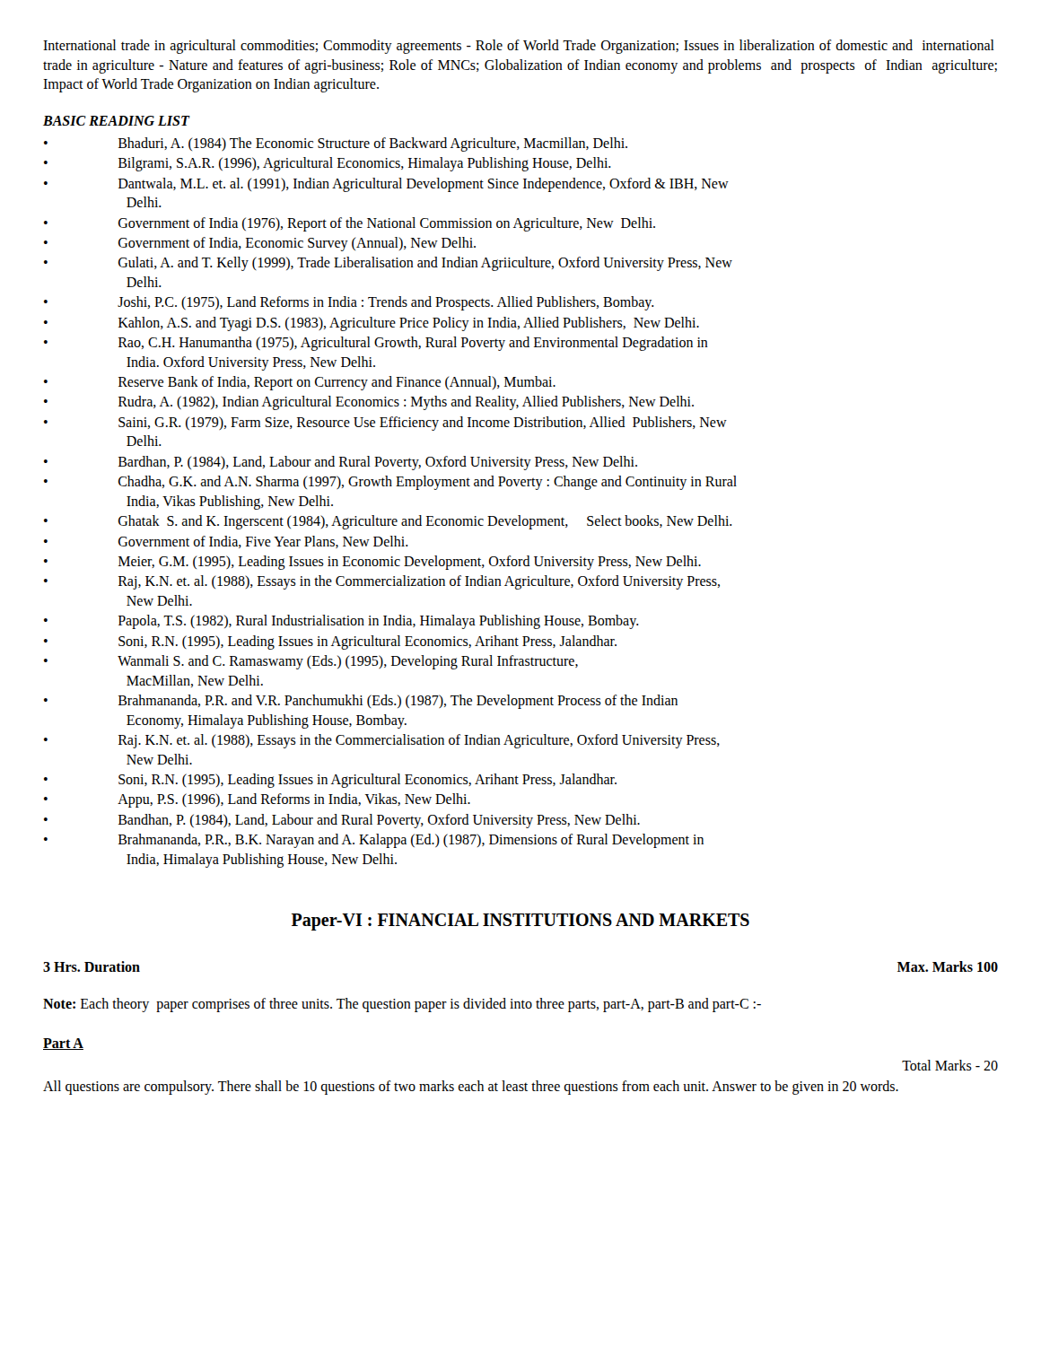International trade in agricultural commodities; Commodity agreements - Role of World Trade Organization; Issues in liberalization of domestic and international trade in agriculture - Nature and features of agri-business; Role of MNCs; Globalization of Indian economy and problems and prospects of Indian agriculture; Impact of World Trade Organization on Indian agriculture.
BASIC READING LIST
Bhaduri, A. (1984) The Economic Structure of Backward Agriculture, Macmillan, Delhi.
Bilgrami, S.A.R. (1996), Agricultural Economics, Himalaya Publishing House, Delhi.
Dantwala, M.L. et. al. (1991), Indian Agricultural Development Since Independence, Oxford & IBH, NewDelhi.
Government of India (1976), Report of the National Commission on Agriculture, New Delhi.
Government of India, Economic Survey (Annual), New Delhi.
Gulati, A. and T. Kelly (1999), Trade Liberalisation and Indian Agriiculture, Oxford University Press, NewDelhi.
Joshi, P.C. (1975), Land Reforms in India : Trends and Prospects. Allied Publishers, Bombay.
Kahlon, A.S. and Tyagi D.S. (1983), Agriculture Price Policy in India, Allied Publishers, New Delhi.
Rao, C.H. Hanumantha (1975), Agricultural Growth, Rural Poverty and Environmental Degradation inIndia. Oxford University Press, New Delhi.
Reserve Bank of India, Report on Currency and Finance (Annual), Mumbai.
Rudra, A. (1982), Indian Agricultural Economics : Myths and Reality, Allied Publishers, New Delhi.
Saini, G.R. (1979), Farm Size, Resource Use Efficiency and Income Distribution, Allied Publishers, NewDelhi.
Bardhan, P. (1984), Land, Labour and Rural Poverty, Oxford University Press, New Delhi.
Chadha, G.K. and A.N. Sharma (1997), Growth Employment and Poverty : Change and Continuity in RuralIndia, Vikas Publishing, New Delhi.
Ghatak S. and K. Ingerscent (1984), Agriculture and Economic Development, Select books, New Delhi.
Government of India, Five Year Plans, New Delhi.
Meier, G.M. (1995), Leading Issues in Economic Development, Oxford University Press, New Delhi.
Raj, K.N. et. al. (1988), Essays in the Commercialization of Indian Agriculture, Oxford University Press,New Delhi.
Papola, T.S. (1982), Rural Industrialisation in India, Himalaya Publishing House, Bombay.
Soni, R.N. (1995), Leading Issues in Agricultural Economics, Arihant Press, Jalandhar.
Wanmali S. and C. Ramaswamy (Eds.) (1995), Developing Rural Infrastructure,MacMillan, New Delhi.
Brahmananda, P.R. and V.R. Panchumukhi (Eds.) (1987), The Development Process of the IndianEconomy, Himalaya Publishing House, Bombay.
Raj. K.N. et. al. (1988), Essays in the Commercialisation of Indian Agriculture, Oxford University Press,New Delhi.
Soni, R.N. (1995), Leading Issues in Agricultural Economics, Arihant Press, Jalandhar.
Appu, P.S. (1996), Land Reforms in India, Vikas, New Delhi.
Bandhan, P. (1984), Land, Labour and Rural Poverty, Oxford University Press, New Delhi.
Brahmananda, P.R., B.K. Narayan and A. Kalappa (Ed.) (1987), Dimensions of Rural Development inIndia, Himalaya Publishing House, New Delhi.
Paper-VI : FINANCIAL INSTITUTIONS AND MARKETS
3 Hrs. Duration Max. Marks 100
Note: Each theory paper comprises of three units. The question paper is divided into three parts, part-A, part-B and part-C :-
Part A
Total Marks - 20
All questions are compulsory. There shall be 10 questions of two marks each at least three questions from each unit. Answer to be given in 20 words.